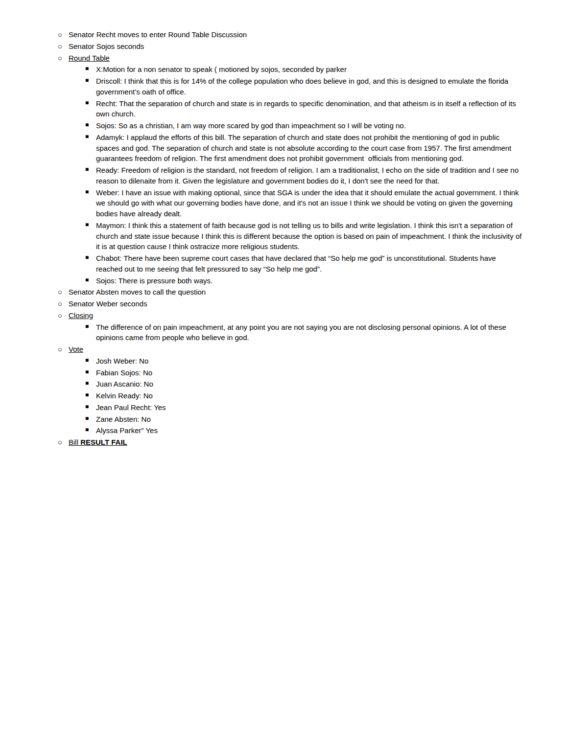Senator Recht moves to enter Round Table Discussion
Senator Sojos seconds
Round Table
X:Motion for a non senator to speak ( motioned by sojos, seconded by parker
Driscoll: I think that this is for 14% of the college population who does believe in god, and this is designed to emulate the florida government’s oath of office.
Recht: That the separation of church and state is in regards to specific denomination, and that atheism is in itself a reflection of its own church.
Sojos: So as a christian, I am way more scared by god than impeachment so I will be voting no.
Adamyk: I applaud the efforts of this bill. The separation of church and state does not prohibit the mentioning of god in public spaces and god. The separation of church and state is not absolute according to the court case from 1957. The first amendment guarantees freedom of religion. The first amendment does not prohibit government officials from mentioning god.
Ready: Freedom of religion is the standard, not freedom of religion. I am a traditionalist, I echo on the side of tradition and I see no reason to dilenaite from it. Given the legislature and government bodies do it, I don't see the need for that.
Weber: I have an issue with making optional, since that SGA is under the idea that it should emulate the actual government. I think we should go with what our governing bodies have done, and it's not an issue I think we should be voting on given the governing bodies have already dealt.
Maymon: I think this a statement of faith because god is not telling us to bills and write legislation. I think this isn't a separation of church and state issue because I think this is different because the option is based on pain of impeachment. I think the inclusivity of it is at question cause I think ostracize more religious students.
Chabot: There have been supreme court cases that have declared that “So help me god” is unconstitutional. Students have reached out to me seeing that felt pressured to say “So help me god”.
Sojos: There is pressure both ways.
Senator Absten moves to call the question
Senator Weber seconds
Closing
The difference of on pain impeachment, at any point you are not saying you are not disclosing personal opinions. A lot of these opinions came from people who believe in god.
Vote
Josh Weber: No
Fabian Sojos: No
Juan Ascanio: No
Kelvin Ready: No
Jean Paul Recht: Yes
Zane Absten: No
Alyssa Parker” Yes
Bill RESULT FAIL